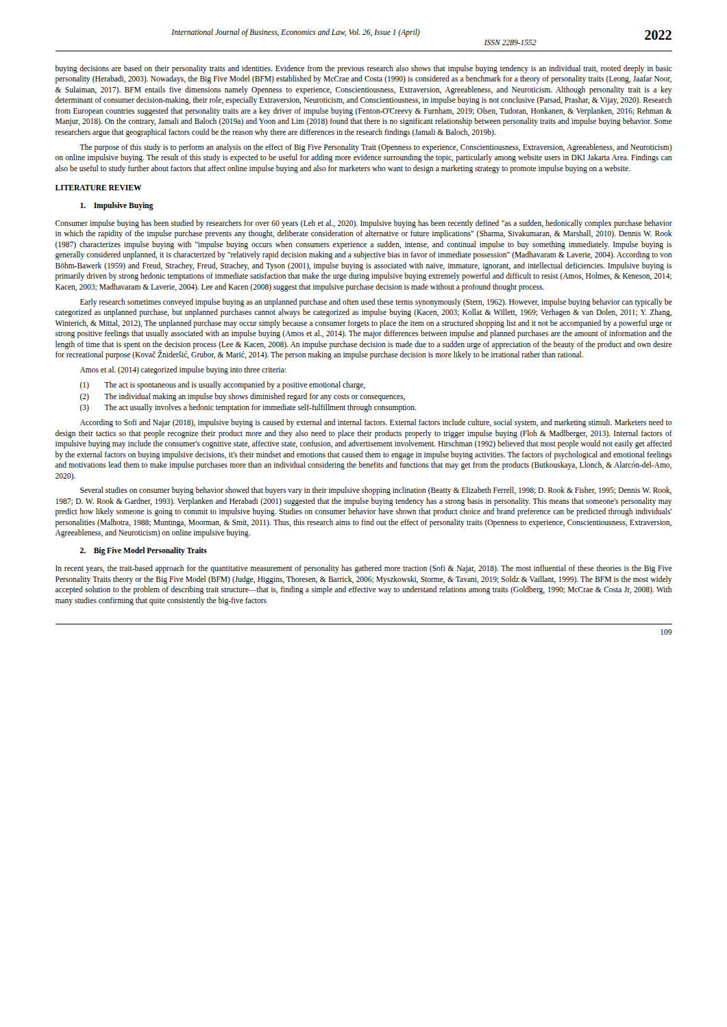International Journal of Business, Economics and Law, Vol. 26, Issue 1 (April)
ISSN 2289-1552
2022
buying decisions are based on their personality traits and identities. Evidence from the previous research also shows that impulse buying tendency is an individual trait, rooted deeply in basic personality (Herabadi, 2003). Nowadays, the Big Five Model (BFM) established by McCrae and Costa (1990) is considered as a benchmark for a theory of personality traits (Leong, Jaafar Noor, & Sulaiman, 2017). BFM entails five dimensions namely Openness to experience, Conscientiousness, Extraversion, Agreeableness, and Neuroticism. Although personality trait is a key determinant of consumer decision-making, their role, especially Extraversion, Neuroticism, and Conscientiousness, in impulse buying is not conclusive (Parsad, Prashar, & Vijay, 2020). Research from European countries suggested that personality traits are a key driver of impulse buying (Fenton-O'Creevy & Furnham, 2019; Olsen, Tudoran, Honkanen, & Verplanken, 2016; Rehman & Manjur, 2018). On the contrary, Jamali and Baloch (2019a) and Yoon and Lim (2018) found that there is no significant relationship between personality traits and impulse buying behavior. Some researchers argue that geographical factors could be the reason why there are differences in the research findings (Jamali & Baloch, 2019b).
The purpose of this study is to perform an analysis on the effect of Big Five Personality Trait (Openness to experience, Conscientiousness, Extraversion, Agreeableness, and Neuroticism) on online impulsive buying. The result of this study is expected to be useful for adding more evidence surrounding the topic, particularly among website users in DKI Jakarta Area. Findings can also be useful to study further about factors that affect online impulse buying and also for marketers who want to design a marketing strategy to promote impulse buying on a website.
LITERATURE REVIEW
1. Impulsive Buying
Consumer impulse buying has been studied by researchers for over 60 years (Leh et al., 2020). Impulsive buying has been recently defined "as a sudden, hedonically complex purchase behavior in which the rapidity of the impulse purchase prevents any thought, deliberate consideration of alternative or future implications" (Sharma, Sivakumaran, & Marshall, 2010). Dennis W. Rook (1987) characterizes impulse buying with "impulse buying occurs when consumers experience a sudden, intense, and continual impulse to buy something immediately. Impulse buying is generally considered unplanned, it is characterized by "relatively rapid decision making and a subjective bias in favor of immediate possession" (Madhavaram & Laverie, 2004). According to von Böhm-Bawerk (1959) and Freud, Strachey, Freud, Strachey, and Tyson (2001), impulse buying is associated with naive, immature, ignorant, and intellectual deficiencies. Impulsive buying is primarily driven by strong hedonic temptations of immediate satisfaction that make the urge during impulsive buying extremely powerful and difficult to resist (Amos, Holmes, & Keneson, 2014; Kacen, 2003; Madhavaram & Laverie, 2004). Lee and Kacen (2008) suggest that impulsive purchase decision is made without a profound thought process.
Early research sometimes conveyed impulse buying as an unplanned purchase and often used these terms synonymously (Stern, 1962). However, impulse buying behavior can typically be categorized as unplanned purchase, but unplanned purchases cannot always be categorized as impulse buying (Kacen, 2003; Kollat & Willett, 1969; Verhagen & van Dolen, 2011; Y. Zhang, Winterich, & Mittal, 2012), The unplanned purchase may occur simply because a consumer forgets to place the item on a structured shopping list and it not be accompanied by a powerful urge or strong positive feelings that usually associated with an impulse buying (Amos et al., 2014). The major differences between impulse and planned purchases are the amount of information and the length of time that is spent on the decision process (Lee & Kacen, 2008). An impulse purchase decision is made due to a sudden urge of appreciation of the beauty of the product and own desire for recreational purpose (Kovač Žnideršić, Grubor, & Marić, 2014). The person making an impulse purchase decision is more likely to be irrational rather than rational.
Amos et al. (2014) categorized impulse buying into three criteria:
(1) The act is spontaneous and is usually accompanied by a positive emotional charge,
(2) The individual making an impulse buy shows diminished regard for any costs or consequences,
(3) The act usually involves a hedonic temptation for immediate self-fulfillment through consumption.
According to Sofi and Najar (2018), impulsive buying is caused by external and internal factors. External factors include culture, social system, and marketing stimuli. Marketers need to design their tactics so that people recognize their product more and they also need to place their products properly to trigger impulse buying (Floh & Madlberger, 2013). Internal factors of impulsive buying may include the consumer's cognitive state, affective state, confusion, and advertisement involvement. Hirschman (1992) believed that most people would not easily get affected by the external factors on buying impulsive decisions, it's their mindset and emotions that caused them to engage in impulse buying activities. The factors of psychological and emotional feelings and motivations lead them to make impulse purchases more than an individual considering the benefits and functions that may get from the products (Butkouskaya, Llonch, & Alarcón-del-Amo, 2020).
Several studies on consumer buying behavior showed that buyers vary in their impulsive shopping inclination (Beatty & Elizabeth Ferrell, 1998; D. Rook & Fisher, 1995; Dennis W. Rook, 1987; D. W. Rook & Gardner, 1993). Verplanken and Herabadi (2001) suggested that the impulse buying tendency has a strong basis in personality. This means that someone's personality may predict how likely someone is going to commit to impulsive buying. Studies on consumer behavior have shown that product choice and brand preference can be predicted through individuals' personalities (Malhotra, 1988; Muntinga, Moorman, & Smit, 2011). Thus, this research aims to find out the effect of personality traits (Openness to experience, Conscientiousness, Extraversion, Agreeableness, and Neuroticism) on online impulsive buying.
2. Big Five Model Personality Traits
In recent years, the trait-based approach for the quantitative measurement of personality has gathered more traction (Sofi & Najar, 2018). The most influential of these theories is the Big Five Personality Traits theory or the Big Five Model (BFM) (Judge, Higgins, Thoresen, & Barrick, 2006; Myszkowski, Storme, & Tavani, 2019; Soldz & Vaillant, 1999). The BFM is the most widely accepted solution to the problem of describing trait structure—that is, finding a simple and effective way to understand relations among traits (Goldberg, 1990; McCrae & Costa Jr, 2008). With many studies confirming that quite consistently the big-five factors
109